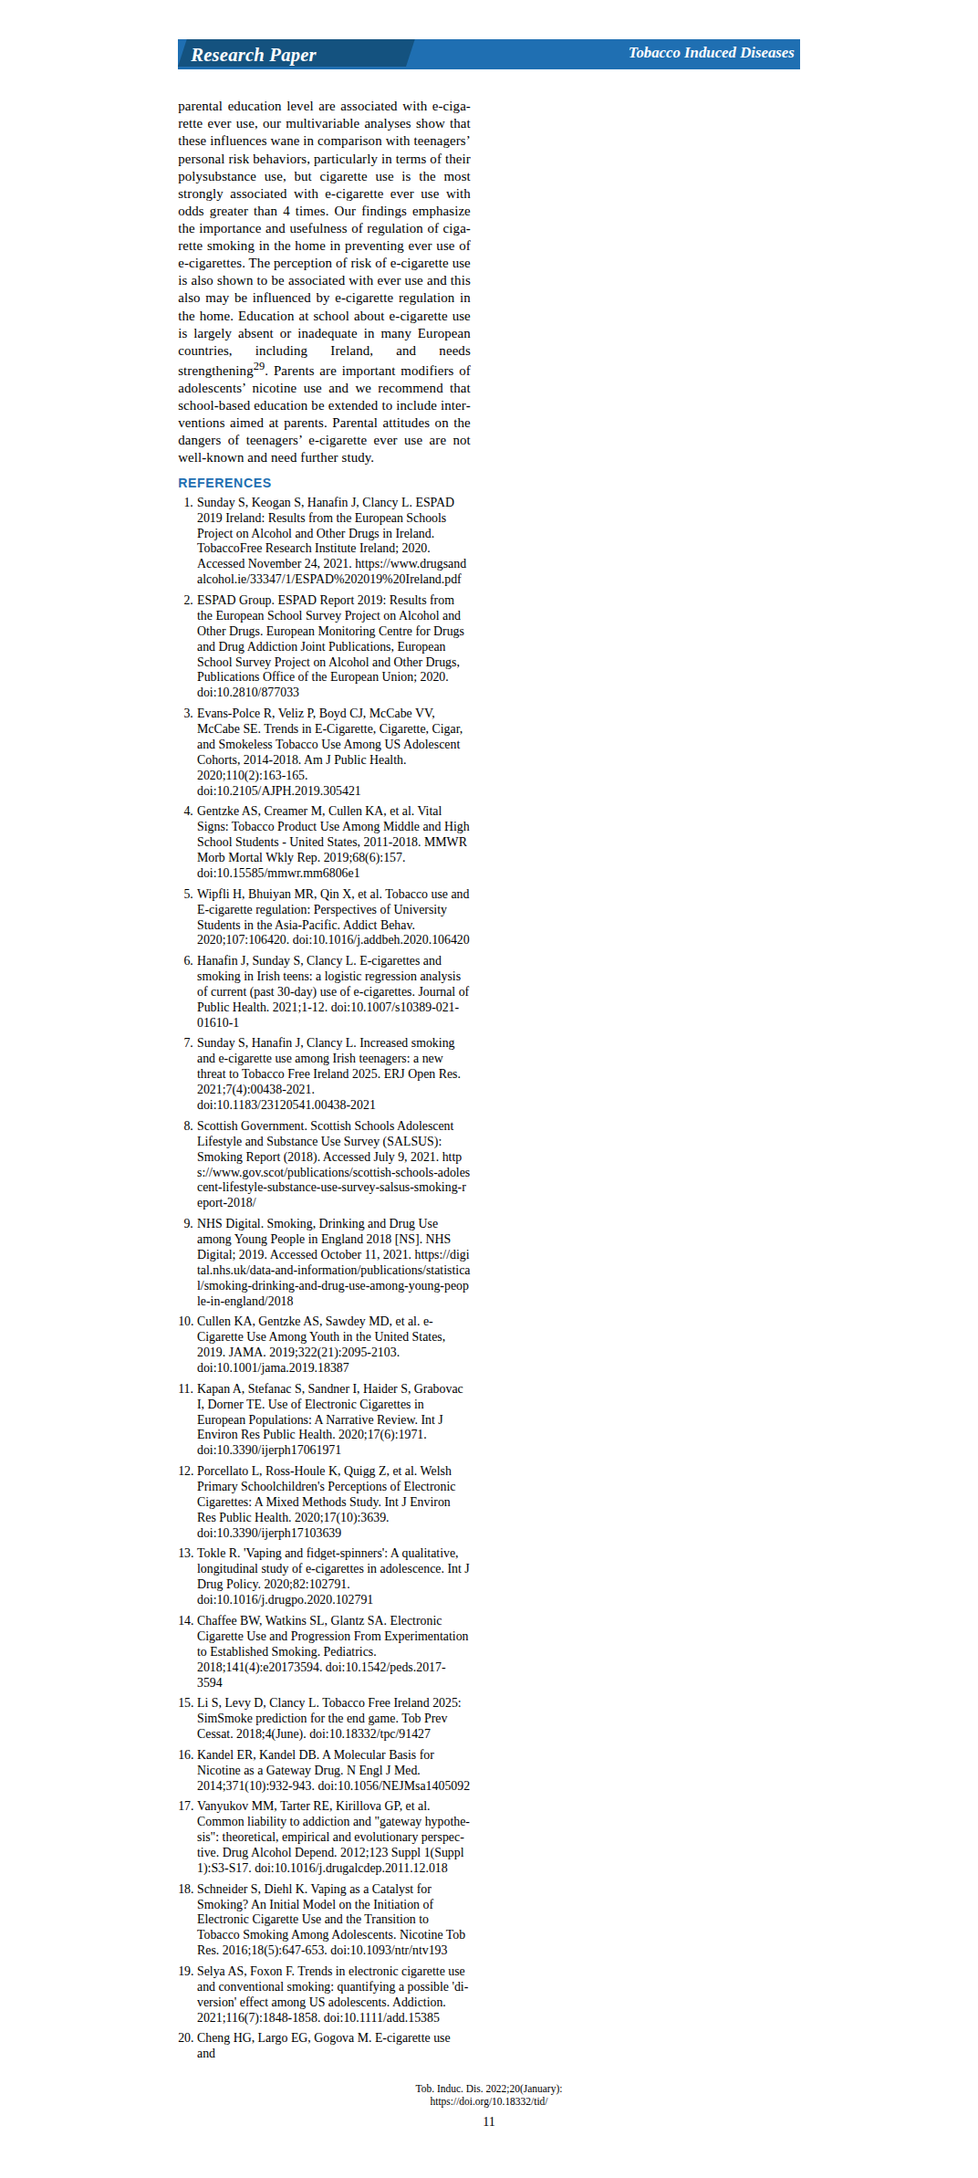Research Paper
Tobacco Induced Diseases
parental education level are associated with e-cigarette ever use, our multivariable analyses show that these influences wane in comparison with teenagers’ personal risk behaviors, particularly in terms of their polysubstance use, but cigarette use is the most strongly associated with e-cigarette ever use with odds greater than 4 times. Our findings emphasize the importance and usefulness of regulation of cigarette smoking in the home in preventing ever use of e-cigarettes. The perception of risk of e-cigarette use is also shown to be associated with ever use and this also may be influenced by e-cigarette regulation in the home. Education at school about e-cigarette use is largely absent or inadequate in many European countries, including Ireland, and needs strengthening29. Parents are important modifiers of adolescents’ nicotine use and we recommend that school-based education be extended to include interventions aimed at parents. Parental attitudes on the dangers of teenagers’ e-cigarette ever use are not well-known and need further study.
REFERENCES
Sunday S, Keogan S, Hanafin J, Clancy L. ESPAD 2019 Ireland: Results from the European Schools Project on Alcohol and Other Drugs in Ireland. TobaccoFree Research Institute Ireland; 2020. Accessed November 24, 2021. https://www.drugsandalcohol.ie/33347/1/ESPAD%202019%20Ireland.pdf
ESPAD Group. ESPAD Report 2019: Results from the European School Survey Project on Alcohol and Other Drugs. European Monitoring Centre for Drugs and Drug Addiction Joint Publications, European School Survey Project on Alcohol and Other Drugs, Publications Office of the European Union; 2020. doi:10.2810/877033
Evans-Polce R, Veliz P, Boyd CJ, McCabe VV, McCabe SE. Trends in E-Cigarette, Cigarette, Cigar, and Smokeless Tobacco Use Among US Adolescent Cohorts, 2014-2018. Am J Public Health. 2020;110(2):163-165. doi:10.2105/AJPH.2019.305421
Gentzke AS, Creamer M, Cullen KA, et al. Vital Signs: Tobacco Product Use Among Middle and High School Students - United States, 2011-2018. MMWR Morb Mortal Wkly Rep. 2019;68(6):157. doi:10.15585/mmwr.mm6806e1
Wipfli H, Bhuiyan MR, Qin X, et al. Tobacco use and E-cigarette regulation: Perspectives of University Students in the Asia-Pacific. Addict Behav. 2020;107:106420. doi:10.1016/j.addbeh.2020.106420
Hanafin J, Sunday S, Clancy L. E-cigarettes and smoking in Irish teens: a logistic regression analysis of current (past 30-day) use of e-cigarettes. Journal of Public Health. 2021;1-12. doi:10.1007/s10389-021-01610-1
Sunday S, Hanafin J, Clancy L. Increased smoking and e-cigarette use among Irish teenagers: a new threat to Tobacco Free Ireland 2025. ERJ Open Res. 2021;7(4):00438-2021. doi:10.1183/23120541.00438-2021
Scottish Government. Scottish Schools Adolescent Lifestyle and Substance Use Survey (SALSUS): Smoking Report (2018). Accessed July 9, 2021. https://www.gov.scot/publications/scottish-schools-adolescent-lifestyle-substance-use-survey-salsus-smoking-report-2018/
NHS Digital. Smoking, Drinking and Drug Use among Young People in England 2018 [NS]. NHS Digital; 2019. Accessed October 11, 2021. https://digital.nhs.uk/data-and-information/publications/statistical/smoking-drinking-and-drug-use-among-young-people-in-england/2018
Cullen KA, Gentzke AS, Sawdey MD, et al. e-Cigarette Use Among Youth in the United States, 2019. JAMA. 2019;322(21):2095-2103. doi:10.1001/jama.2019.18387
Kapan A, Stefanac S, Sandner I, Haider S, Grabovac I, Dorner TE. Use of Electronic Cigarettes in European Populations: A Narrative Review. Int J Environ Res Public Health. 2020;17(6):1971. doi:10.3390/ijerph17061971
Porcellato L, Ross-Houle K, Quigg Z, et al. Welsh Primary Schoolchildren's Perceptions of Electronic Cigarettes: A Mixed Methods Study. Int J Environ Res Public Health. 2020;17(10):3639. doi:10.3390/ijerph17103639
Tokle R. 'Vaping and fidget-spinners': A qualitative, longitudinal study of e-cigarettes in adolescence. Int J Drug Policy. 2020;82:102791. doi:10.1016/j.drugpo.2020.102791
Chaffee BW, Watkins SL, Glantz SA. Electronic Cigarette Use and Progression From Experimentation to Established Smoking. Pediatrics. 2018;141(4):e20173594. doi:10.1542/peds.2017-3594
Li S, Levy D, Clancy L. Tobacco Free Ireland 2025: SimSmoke prediction for the end game. Tob Prev Cessat. 2018;4(June). doi:10.18332/tpc/91427
Kandel ER, Kandel DB. A Molecular Basis for Nicotine as a Gateway Drug. N Engl J Med. 2014;371(10):932-943. doi:10.1056/NEJMsa1405092
Vanyukov MM, Tarter RE, Kirillova GP, et al. Common liability to addiction and "gateway hypothesis": theoretical, empirical and evolutionary perspective. Drug Alcohol Depend. 2012;123 Suppl 1(Suppl 1):S3-S17. doi:10.1016/j.drugalcdep.2011.12.018
Schneider S, Diehl K. Vaping as a Catalyst for Smoking? An Initial Model on the Initiation of Electronic Cigarette Use and the Transition to Tobacco Smoking Among Adolescents. Nicotine Tob Res. 2016;18(5):647-653. doi:10.1093/ntr/ntv193
Selya AS, Foxon F. Trends in electronic cigarette use and conventional smoking: quantifying a possible 'diversion' effect among US adolescents. Addiction. 2021;116(7):1848-1858. doi:10.1111/add.15385
Cheng HG, Largo EG, Gogova M. E-cigarette use and
Tob. Induc. Dis. 2022;20(January):
https://doi.org/10.18332/tid/
11